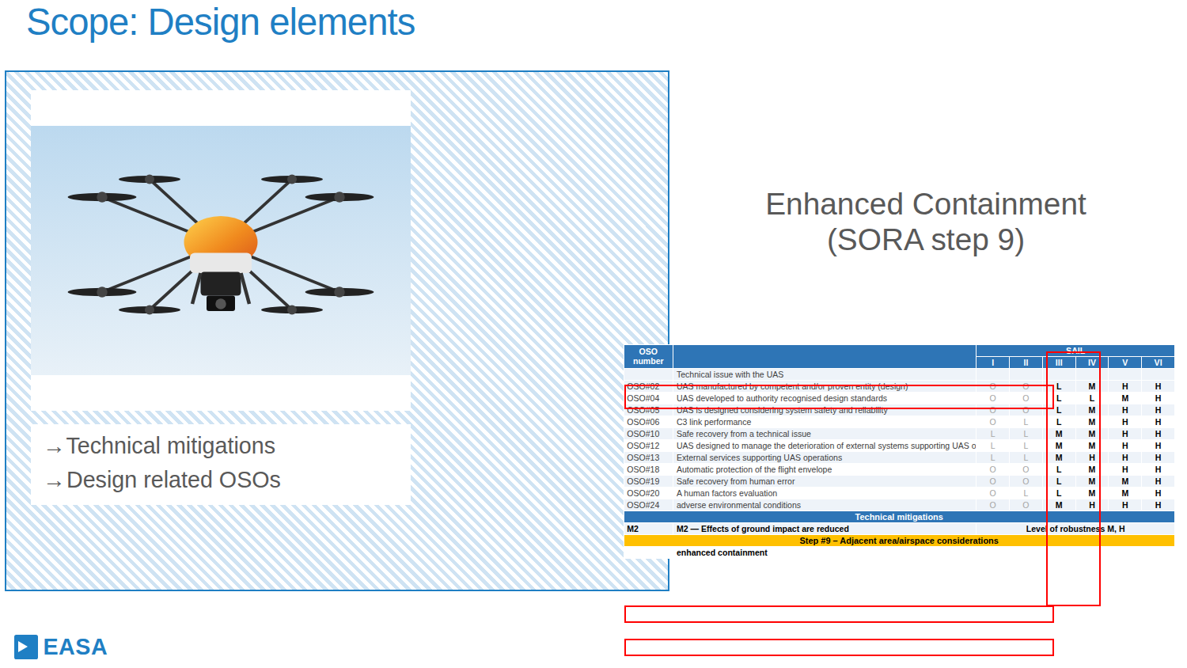Scope: Design elements
→ Technical mitigations
→ Design related OSOs
Enhanced Containment
(SORA step 9)
| OSO number | | SAIL |
| I | II | III | IV | V | VI |
| | Technical issue with the UAS | | | | | | |
| OSO#02 | UAS manufactured by competent and/or proven entity (design) | O | O | L | M | H | H |
| OSO#04 | UAS developed to authority recognised design standards | O | O | L | L | M | H |
| OSO#05 | UAS is designed considering system safety and reliability | O | O | L | M | H | H |
| OSO#06 | C3 link performance | O | L | L | M | H | H |
| OSO#10 | Safe recovery from a technical issue | L | L | M | M | H | H |
| OSO#12 | UAS designed to manage the deterioration of external systems supporting UAS operations | L | L | M | M | H | H |
| OSO#13 | External services supporting UAS operations | L | L | M | H | H | H |
| OSO#18 | Automatic protection of the flight envelope | O | O | L | M | H | H |
| OSO#19 | Safe recovery from human error | O | O | L | M | M | H |
| OSO#20 | A human factors evaluation | O | L | L | M | M | H |
| OSO#24 | adverse environmental conditions | O | O | M | H | H | H |
| Technical mitigations |
| M2 | M2 — Effects of ground impact are reduced | Level of robustness M, H |
| Step #9 – Adjacent area/airspace considerations |
| | enhanced containment | | | | | | |
EASA